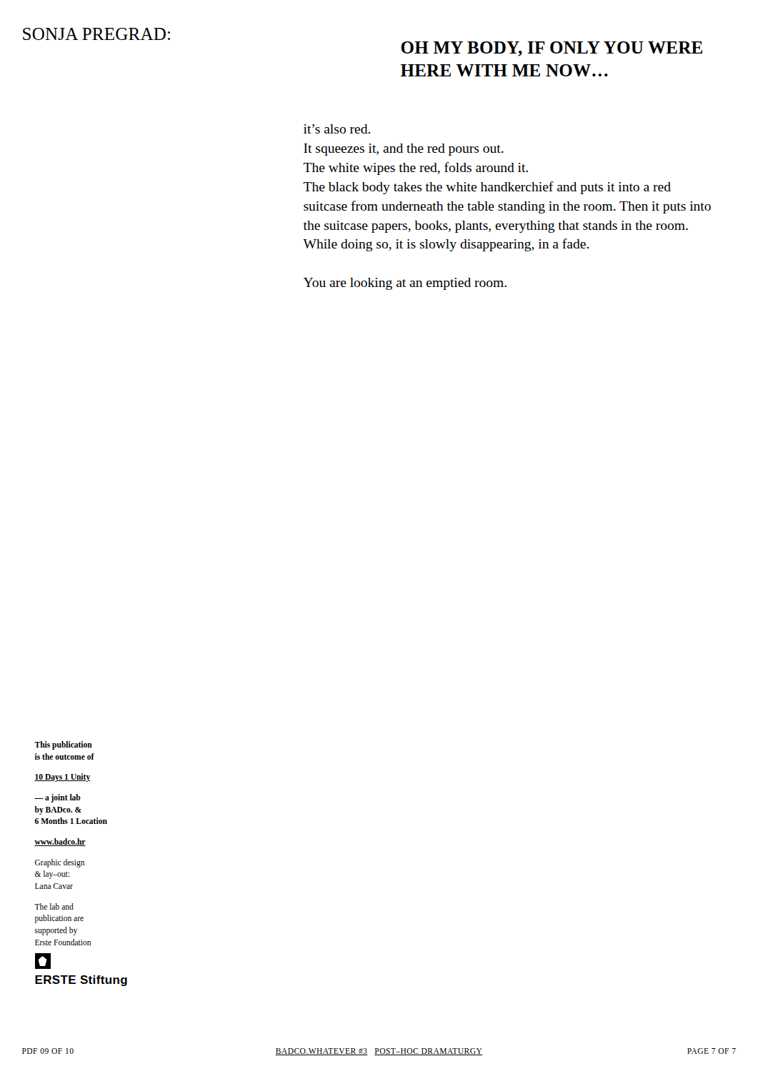SONJA PREGRAD:
OH MY BODY, IF ONLY YOU WERE HERE WITH ME NOW…
it’s also red.
It squeezes it, and the red pours out.
The white wipes the red, folds around it.
The black body takes the white handkerchief and puts it into a red suitcase from underneath the table standing in the room. Then it puts into the suitcase papers, books, plants, everything that stands in the room.
While doing so, it is slowly disappearing, in a fade.
You are looking at an emptied room.
This publication
is the outcome of
10 Days 1 Unity
— a joint lab
by BADco. &
6 Months 1 Location
www.badco.hr
Graphic design
& lay–out:
Lana Cavar
The lab and
publication are
supported by
Erste Foundation
ERSTE Stiftung
PDF 09 OF 10 BADCO.WHATEVER #3 POST–HOC DRAMATURGY PAGE 7 OF 7